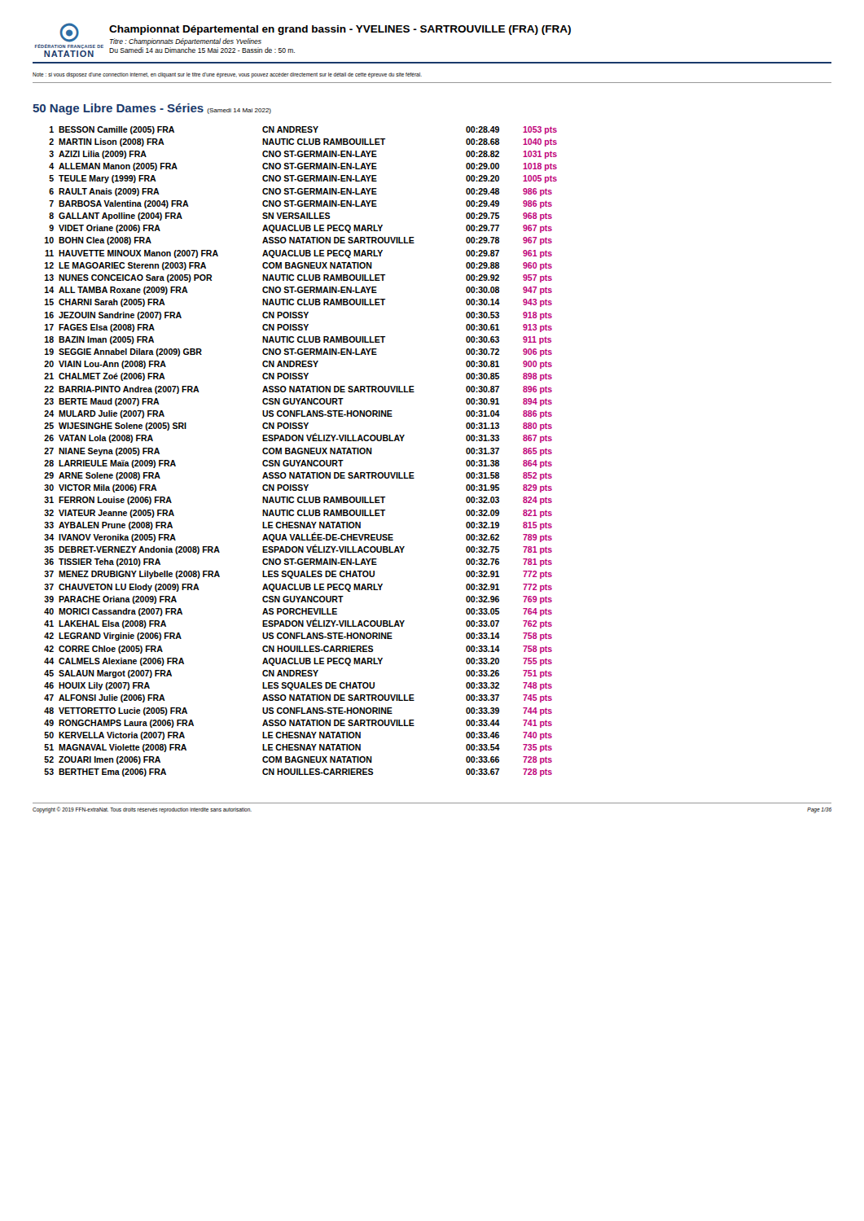⦿
FÉDÉRATION FRANÇAISE DE
NATATION
Championnat Départemental en grand bassin - YVELINES - SARTROUVILLE (FRA) (FRA)
Titre : Championnats Départemental des Yvelines
Du Samedi 14 au Dimanche 15 Mai 2022 - Bassin de : 50 m.
Note : si vous disposez d'une connection internet, en cliquant sur le titre d'une épreuve, vous pouvez accéder directement sur le détail de cette épreuve du site féféral.
50 Nage Libre Dames - Séries (Samedi 14 Mai 2022)
| 1 | BESSON Camille (2005) FRA | CN ANDRESY | 00:28.49 | 1053 pts |
| 2 | MARTIN Lison (2008) FRA | NAUTIC CLUB RAMBOUILLET | 00:28.68 | 1040 pts |
| 3 | AZIZI Lilia (2009) FRA | CNO ST-GERMAIN-EN-LAYE | 00:28.82 | 1031 pts |
| 4 | ALLEMAN Manon (2005) FRA | CNO ST-GERMAIN-EN-LAYE | 00:29.00 | 1018 pts |
| 5 | TEULE Mary (1999) FRA | CNO ST-GERMAIN-EN-LAYE | 00:29.20 | 1005 pts |
| 6 | RAULT Anais (2009) FRA | CNO ST-GERMAIN-EN-LAYE | 00:29.48 | 986 pts |
| 7 | BARBOSA Valentina (2004) FRA | CNO ST-GERMAIN-EN-LAYE | 00:29.49 | 986 pts |
| 8 | GALLANT Apolline (2004) FRA | SN VERSAILLES | 00:29.75 | 968 pts |
| 9 | VIDET Oriane (2006) FRA | AQUACLUB LE PECQ MARLY | 00:29.77 | 967 pts |
| 10 | BOHN Clea (2008) FRA | ASSO NATATION DE SARTROUVILLE | 00:29.78 | 967 pts |
| 11 | HAUVETTE MINOUX Manon (2007) FRA | AQUACLUB LE PECQ MARLY | 00:29.87 | 961 pts |
| 12 | LE MAGOARIEC Sterenn (2003) FRA | COM BAGNEUX NATATION | 00:29.88 | 960 pts |
| 13 | NUNES CONCEICAO Sara (2005) POR | NAUTIC CLUB RAMBOUILLET | 00:29.92 | 957 pts |
| 14 | ALL TAMBA Roxane (2009) FRA | CNO ST-GERMAIN-EN-LAYE | 00:30.08 | 947 pts |
| 15 | CHARNI Sarah (2005) FRA | NAUTIC CLUB RAMBOUILLET | 00:30.14 | 943 pts |
| 16 | JEZOUIN Sandrine (2007) FRA | CN POISSY | 00:30.53 | 918 pts |
| 17 | FAGES Elsa (2008) FRA | CN POISSY | 00:30.61 | 913 pts |
| 18 | BAZIN Iman (2005) FRA | NAUTIC CLUB RAMBOUILLET | 00:30.63 | 911 pts |
| 19 | SEGGIE Annabel Dilara (2009) GBR | CNO ST-GERMAIN-EN-LAYE | 00:30.72 | 906 pts |
| 20 | VIAIN Lou-Ann (2008) FRA | CN ANDRESY | 00:30.81 | 900 pts |
| 21 | CHALMET Zoé (2006) FRA | CN POISSY | 00:30.85 | 898 pts |
| 22 | BARRIA-PINTO Andrea (2007) FRA | ASSO NATATION DE SARTROUVILLE | 00:30.87 | 896 pts |
| 23 | BERTE Maud (2007) FRA | CSN GUYANCOURT | 00:30.91 | 894 pts |
| 24 | MULARD Julie (2007) FRA | US CONFLANS-STE-HONORINE | 00:31.04 | 886 pts |
| 25 | WIJESINGHE Solene (2005) SRI | CN POISSY | 00:31.13 | 880 pts |
| 26 | VATAN Lola (2008) FRA | ESPADON VÉLIZY-VILLACOUBLAY | 00:31.33 | 867 pts |
| 27 | NIANE Seyna (2005) FRA | COM BAGNEUX NATATION | 00:31.37 | 865 pts |
| 28 | LARRIEULE Maïa (2009) FRA | CSN GUYANCOURT | 00:31.38 | 864 pts |
| 29 | ARNE Solene (2008) FRA | ASSO NATATION DE SARTROUVILLE | 00:31.58 | 852 pts |
| 30 | VICTOR Mila (2006) FRA | CN POISSY | 00:31.95 | 829 pts |
| 31 | FERRON Louise (2006) FRA | NAUTIC CLUB RAMBOUILLET | 00:32.03 | 824 pts |
| 32 | VIATEUR Jeanne (2005) FRA | NAUTIC CLUB RAMBOUILLET | 00:32.09 | 821 pts |
| 33 | AYBALEN Prune (2008) FRA | LE CHESNAY NATATION | 00:32.19 | 815 pts |
| 34 | IVANOV Veronika (2005) FRA | AQUA VALLÉE-DE-CHEVREUSE | 00:32.62 | 789 pts |
| 35 | DEBRET-VERNEZY Andonia (2008) FRA | ESPADON VÉLIZY-VILLACOUBLAY | 00:32.75 | 781 pts |
| 36 | TISSIER Teha (2010) FRA | CNO ST-GERMAIN-EN-LAYE | 00:32.76 | 781 pts |
| 37 | MENEZ DRUBIGNY Lilybelle (2008) FRA | LES SQUALES DE CHATOU | 00:32.91 | 772 pts |
| 37 | CHAUVETON LU Elody (2009) FRA | AQUACLUB LE PECQ MARLY | 00:32.91 | 772 pts |
| 39 | PARACHE Oriana (2009) FRA | CSN GUYANCOURT | 00:32.96 | 769 pts |
| 40 | MORICI Cassandra (2007) FRA | AS PORCHEVILLE | 00:33.05 | 764 pts |
| 41 | LAKEHAL Elsa (2008) FRA | ESPADON VÉLIZY-VILLACOUBLAY | 00:33.07 | 762 pts |
| 42 | LEGRAND Virginie (2006) FRA | US CONFLANS-STE-HONORINE | 00:33.14 | 758 pts |
| 42 | CORRE Chloe (2005) FRA | CN HOUILLES-CARRIERES | 00:33.14 | 758 pts |
| 44 | CALMELS Alexiane (2006) FRA | AQUACLUB LE PECQ MARLY | 00:33.20 | 755 pts |
| 45 | SALAUN Margot (2007) FRA | CN ANDRESY | 00:33.26 | 751 pts |
| 46 | HOUIX Lily (2007) FRA | LES SQUALES DE CHATOU | 00:33.32 | 748 pts |
| 47 | ALFONSI Julie (2006) FRA | ASSO NATATION DE SARTROUVILLE | 00:33.37 | 745 pts |
| 48 | VETTORETTO Lucie (2005) FRA | US CONFLANS-STE-HONORINE | 00:33.39 | 744 pts |
| 49 | RONGCHAMPS Laura (2006) FRA | ASSO NATATION DE SARTROUVILLE | 00:33.44 | 741 pts |
| 50 | KERVELLA Victoria (2007) FRA | LE CHESNAY NATATION | 00:33.46 | 740 pts |
| 51 | MAGNAVAL Violette (2008) FRA | LE CHESNAY NATATION | 00:33.54 | 735 pts |
| 52 | ZOUARI Imen (2006) FRA | COM BAGNEUX NATATION | 00:33.66 | 728 pts |
| 53 | BERTHET Ema (2006) FRA | CN HOUILLES-CARRIERES | 00:33.67 | 728 pts |
Copyright © 2019 FFN-extraNat. Tous droits réservés reproduction interdite sans autorisation. Page 1/36